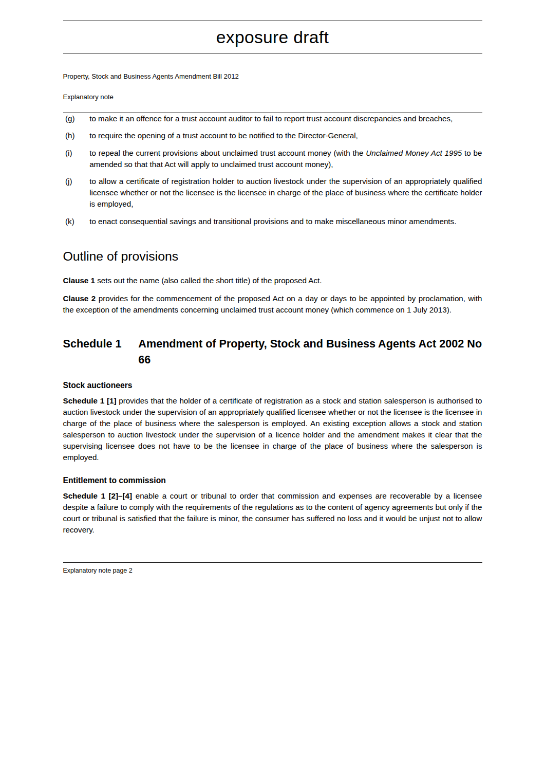exposure draft
Property, Stock and Business Agents Amendment Bill 2012
Explanatory note
(g) to make it an offence for a trust account auditor to fail to report trust account discrepancies and breaches,
(h) to require the opening of a trust account to be notified to the Director-General,
(i) to repeal the current provisions about unclaimed trust account money (with the Unclaimed Money Act 1995 to be amended so that that Act will apply to unclaimed trust account money),
(j) to allow a certificate of registration holder to auction livestock under the supervision of an appropriately qualified licensee whether or not the licensee is the licensee in charge of the place of business where the certificate holder is employed,
(k) to enact consequential savings and transitional provisions and to make miscellaneous minor amendments.
Outline of provisions
Clause 1 sets out the name (also called the short title) of the proposed Act.
Clause 2 provides for the commencement of the proposed Act on a day or days to be appointed by proclamation, with the exception of the amendments concerning unclaimed trust account money (which commence on 1 July 2013).
Schedule 1 Amendment of Property, Stock and Business Agents Act 2002 No 66
Stock auctioneers
Schedule 1 [1] provides that the holder of a certificate of registration as a stock and station salesperson is authorised to auction livestock under the supervision of an appropriately qualified licensee whether or not the licensee is the licensee in charge of the place of business where the salesperson is employed. An existing exception allows a stock and station salesperson to auction livestock under the supervision of a licence holder and the amendment makes it clear that the supervising licensee does not have to be the licensee in charge of the place of business where the salesperson is employed.
Entitlement to commission
Schedule 1 [2]–[4] enable a court or tribunal to order that commission and expenses are recoverable by a licensee despite a failure to comply with the requirements of the regulations as to the content of agency agreements but only if the court or tribunal is satisfied that the failure is minor, the consumer has suffered no loss and it would be unjust not to allow recovery.
Explanatory note page 2